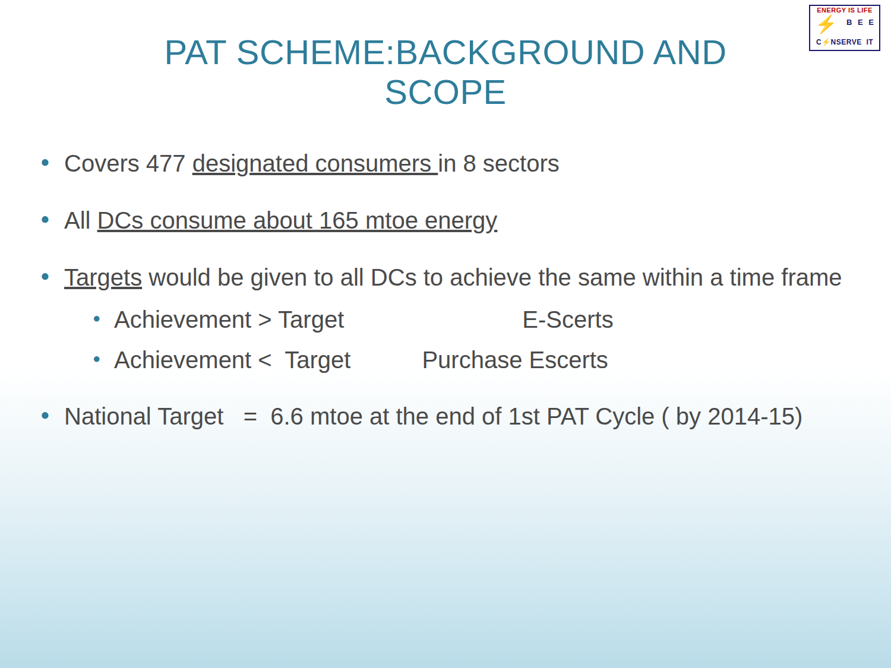ENERGY IS LIFE
⚡ B E E
C⚡NSERVE IT
PAT SCHEME:BACKGROUND AND
SCOPE
Covers 477 designated consumers in 8 sectors
All DCs consume about 165 mtoe energy
Targets would be given to all DCs to achieve the same within a time frame
Achievement > Target E-Scerts
Achievement < Target Purchase Escerts
National Target = 6.6 mtoe at the end of 1st PAT Cycle ( by 2014-15)